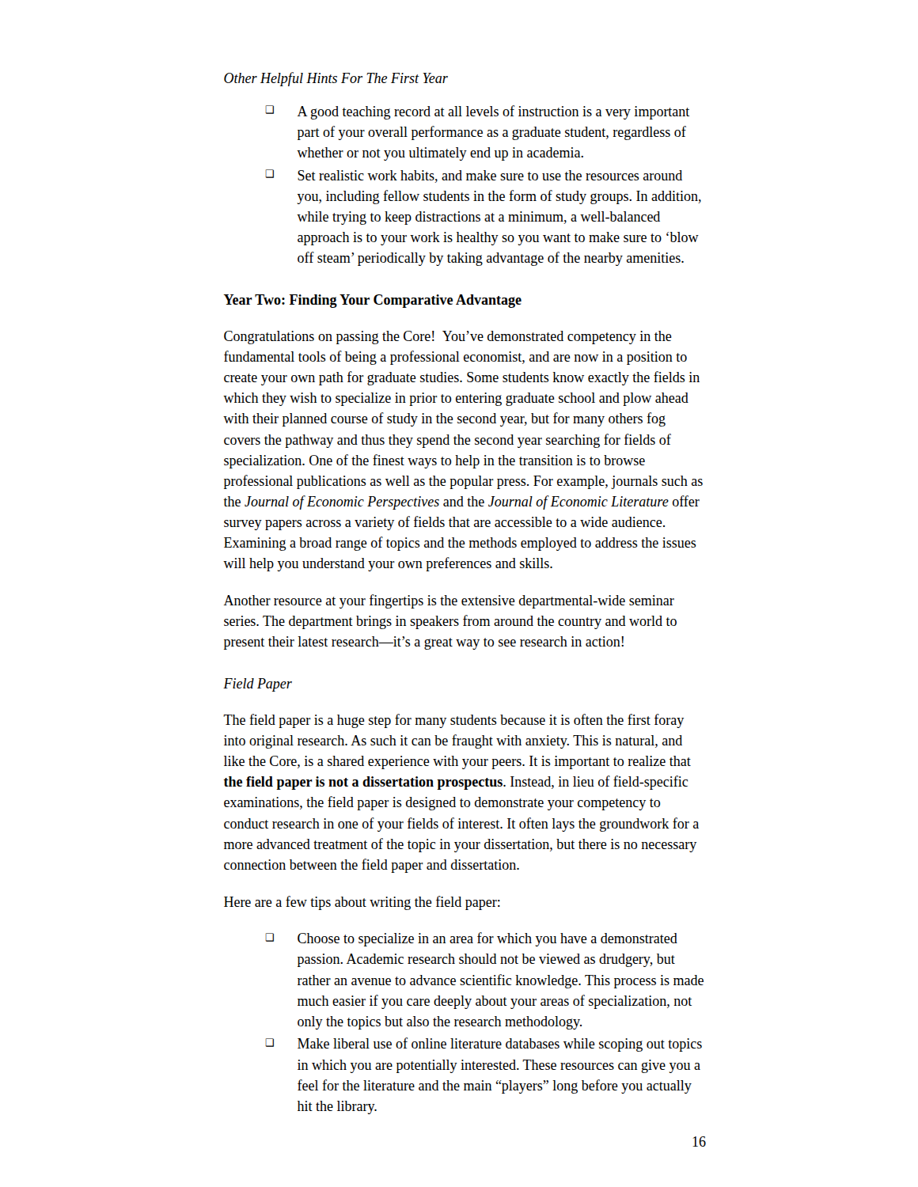Other Helpful Hints For The First Year
A good teaching record at all levels of instruction is a very important part of your overall performance as a graduate student, regardless of whether or not you ultimately end up in academia.
Set realistic work habits, and make sure to use the resources around you, including fellow students in the form of study groups. In addition, while trying to keep distractions at a minimum, a well-balanced approach is to your work is healthy so you want to make sure to ‘blow off steam’ periodically by taking advantage of the nearby amenities.
Year Two: Finding Your Comparative Advantage
Congratulations on passing the Core! You’ve demonstrated competency in the fundamental tools of being a professional economist, and are now in a position to create your own path for graduate studies. Some students know exactly the fields in which they wish to specialize in prior to entering graduate school and plow ahead with their planned course of study in the second year, but for many others fog covers the pathway and thus they spend the second year searching for fields of specialization. One of the finest ways to help in the transition is to browse professional publications as well as the popular press. For example, journals such as the Journal of Economic Perspectives and the Journal of Economic Literature offer survey papers across a variety of fields that are accessible to a wide audience. Examining a broad range of topics and the methods employed to address the issues will help you understand your own preferences and skills.
Another resource at your fingertips is the extensive departmental-wide seminar series. The department brings in speakers from around the country and world to present their latest research—it’s a great way to see research in action!
Field Paper
The field paper is a huge step for many students because it is often the first foray into original research. As such it can be fraught with anxiety. This is natural, and like the Core, is a shared experience with your peers. It is important to realize that the field paper is not a dissertation prospectus. Instead, in lieu of field-specific examinations, the field paper is designed to demonstrate your competency to conduct research in one of your fields of interest. It often lays the groundwork for a more advanced treatment of the topic in your dissertation, but there is no necessary connection between the field paper and dissertation.
Here are a few tips about writing the field paper:
Choose to specialize in an area for which you have a demonstrated passion. Academic research should not be viewed as drudgery, but rather an avenue to advance scientific knowledge. This process is made much easier if you care deeply about your areas of specialization, not only the topics but also the research methodology.
Make liberal use of online literature databases while scoping out topics in which you are potentially interested. These resources can give you a feel for the literature and the main “players” long before you actually hit the library.
16